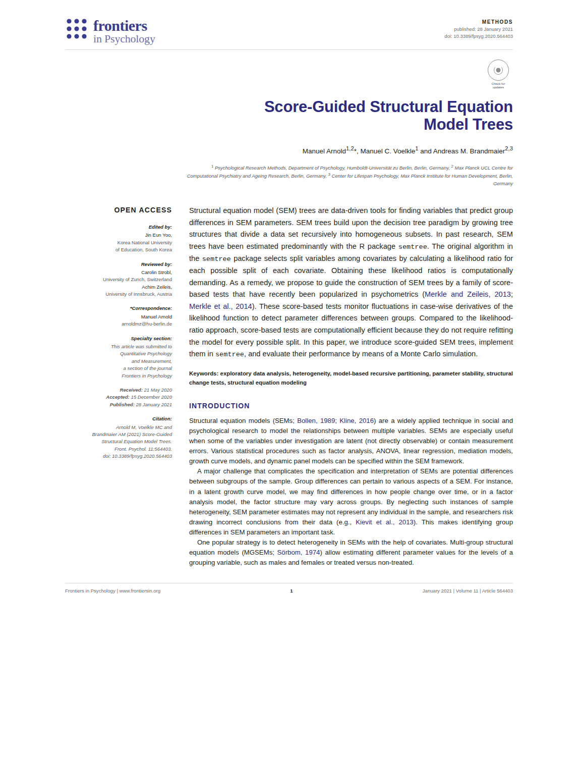frontiers
in Psychology
METHODS
published: 28 January 2021
doi: 10.3389/fpsyg.2020.564403
Check for
updates
Score-Guided Structural Equation
Model Trees
Manuel Arnold1,2*, Manuel C. Voelkle1 and Andreas M. Brandmaier2,3
1 Psychological Research Methods, Department of Psychology, Humboldt-Universität zu Berlin, Berlin, Germany, 2 Max Planck UCL Centre for Computational Psychiatry and Ageing Research, Berlin, Germany, 3 Center for Lifespan Psychology, Max Planck Institute for Human Development, Berlin, Germany
OPEN ACCESS
Edited by:
Jin Eun Yoo,
Korea National University
of Education, South Korea
Reviewed by:
Carolin Strobl,
University of Zurich, Switzerland
Achim Zeileis,
University of Innsbruck, Austria
*Correspondence:
Manuel Arnold
arnoldmz@hu-berlin.de
Specialty section:
This article was submitted to
Quantitative Psychology
and Measurement,
a section of the journal
Frontiers in Psychology
Received: 21 May 2020
Accepted: 15 December 2020
Published: 28 January 2021
Citation:
Arnold M, Voelkle MC and
Brandmaier AM (2021) Score-Guided
Structural Equation Model Trees.
Front. Psychol. 11:564403.
doi: 10.3389/fpsyg.2020.564403
Structural equation model (SEM) trees are data-driven tools for finding variables that predict group differences in SEM parameters. SEM trees build upon the decision tree paradigm by growing tree structures that divide a data set recursively into homogeneous subsets. In past research, SEM trees have been estimated predominantly with the R package semtree. The original algorithm in the semtree package selects split variables among covariates by calculating a likelihood ratio for each possible split of each covariate. Obtaining these likelihood ratios is computationally demanding. As a remedy, we propose to guide the construction of SEM trees by a family of score-based tests that have recently been popularized in psychometrics (Merkle and Zeileis, 2013; Merkle et al., 2014). These score-based tests monitor fluctuations in case-wise derivatives of the likelihood function to detect parameter differences between groups. Compared to the likelihood-ratio approach, score-based tests are computationally efficient because they do not require refitting the model for every possible split. In this paper, we introduce score-guided SEM trees, implement them in semtree, and evaluate their performance by means of a Monte Carlo simulation.
Keywords: exploratory data analysis, heterogeneity, model-based recursive partitioning, parameter stability, structural change tests, structural equation modeling
INTRODUCTION
Structural equation models (SEMs; Bollen, 1989; Kline, 2016) are a widely applied technique in social and psychological research to model the relationships between multiple variables. SEMs are especially useful when some of the variables under investigation are latent (not directly observable) or contain measurement errors. Various statistical procedures such as factor analysis, ANOVA, linear regression, mediation models, growth curve models, and dynamic panel models can be specified within the SEM framework.
A major challenge that complicates the specification and interpretation of SEMs are potential differences between subgroups of the sample. Group differences can pertain to various aspects of a SEM. For instance, in a latent growth curve model, we may find differences in how people change over time, or in a factor analysis model, the factor structure may vary across groups. By neglecting such instances of sample heterogeneity, SEM parameter estimates may not represent any individual in the sample, and researchers risk drawing incorrect conclusions from their data (e.g., Kievit et al., 2013). This makes identifying group differences in SEM parameters an important task.
One popular strategy is to detect heterogeneity in SEMs with the help of covariates. Multi-group structural equation models (MGSEMs; Sörbom, 1974) allow estimating different parameter values for the levels of a grouping variable, such as males and females or treated versus non-treated.
Frontiers in Psychology | www.frontiersin.org
1
January 2021 | Volume 11 | Article 564403